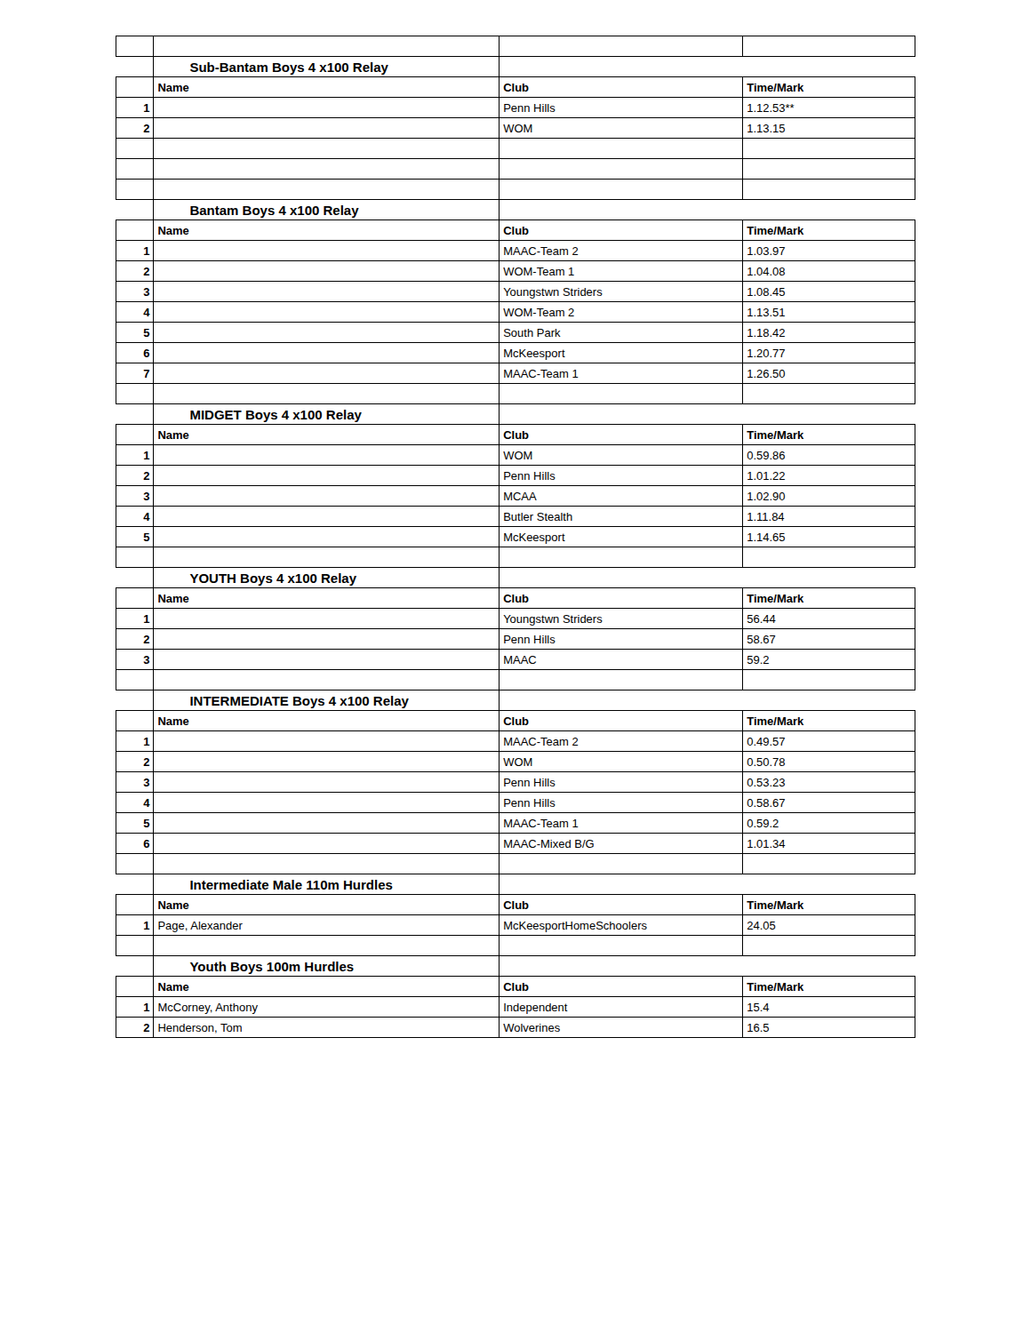| | Sub-Bantam Boys 4 x100 Relay | | |
| | Name | Club | Time/Mark |
| 1 | | Penn Hills | 1.12.53** |
| 2 | | WOM | 1.13.15 |
| | Bantam Boys 4 x100 Relay | | |
| | Name | Club | Time/Mark |
| 1 | | MAAC-Team 2 | 1.03.97 |
| 2 | | WOM-Team 1 | 1.04.08 |
| 3 | | Youngstwn Striders | 1.08.45 |
| 4 | | WOM-Team 2 | 1.13.51 |
| 5 | | South Park | 1.18.42 |
| 6 | | McKeesport | 1.20.77 |
| 7 | | MAAC-Team 1 | 1.26.50 |
| | MIDGET Boys 4 x100 Relay | | |
| | Name | Club | Time/Mark |
| 1 | | WOM | 0.59.86 |
| 2 | | Penn Hills | 1.01.22 |
| 3 | | MCAA | 1.02.90 |
| 4 | | Butler Stealth | 1.11.84 |
| 5 | | McKeesport | 1.14.65 |
| | YOUTH Boys 4 x100 Relay | | |
| | Name | Club | Time/Mark |
| 1 | | Youngstwn Striders | 56.44 |
| 2 | | Penn Hills | 58.67 |
| 3 | | MAAC | 59.2 |
| | INTERMEDIATE Boys 4 x100 Relay | | |
| | Name | Club | Time/Mark |
| 1 | | MAAC-Team 2 | 0.49.57 |
| 2 | | WOM | 0.50.78 |
| 3 | | Penn Hills | 0.53.23 |
| 4 | | Penn Hills | 0.58.67 |
| 5 | | MAAC-Team 1 | 0.59.2 |
| 6 | | MAAC-Mixed B/G | 1.01.34 |
| | Intermediate Male 110m Hurdles | | |
| | Name | Club | Time/Mark |
| 1 | Page, Alexander | McKeesportHomeSchoolers | 24.05 |
| | Youth Boys 100m Hurdles | | |
| | Name | Club | Time/Mark |
| 1 | McCorney, Anthony | Independent | 15.4 |
| 2 | Henderson, Tom | Wolverines | 16.5 |